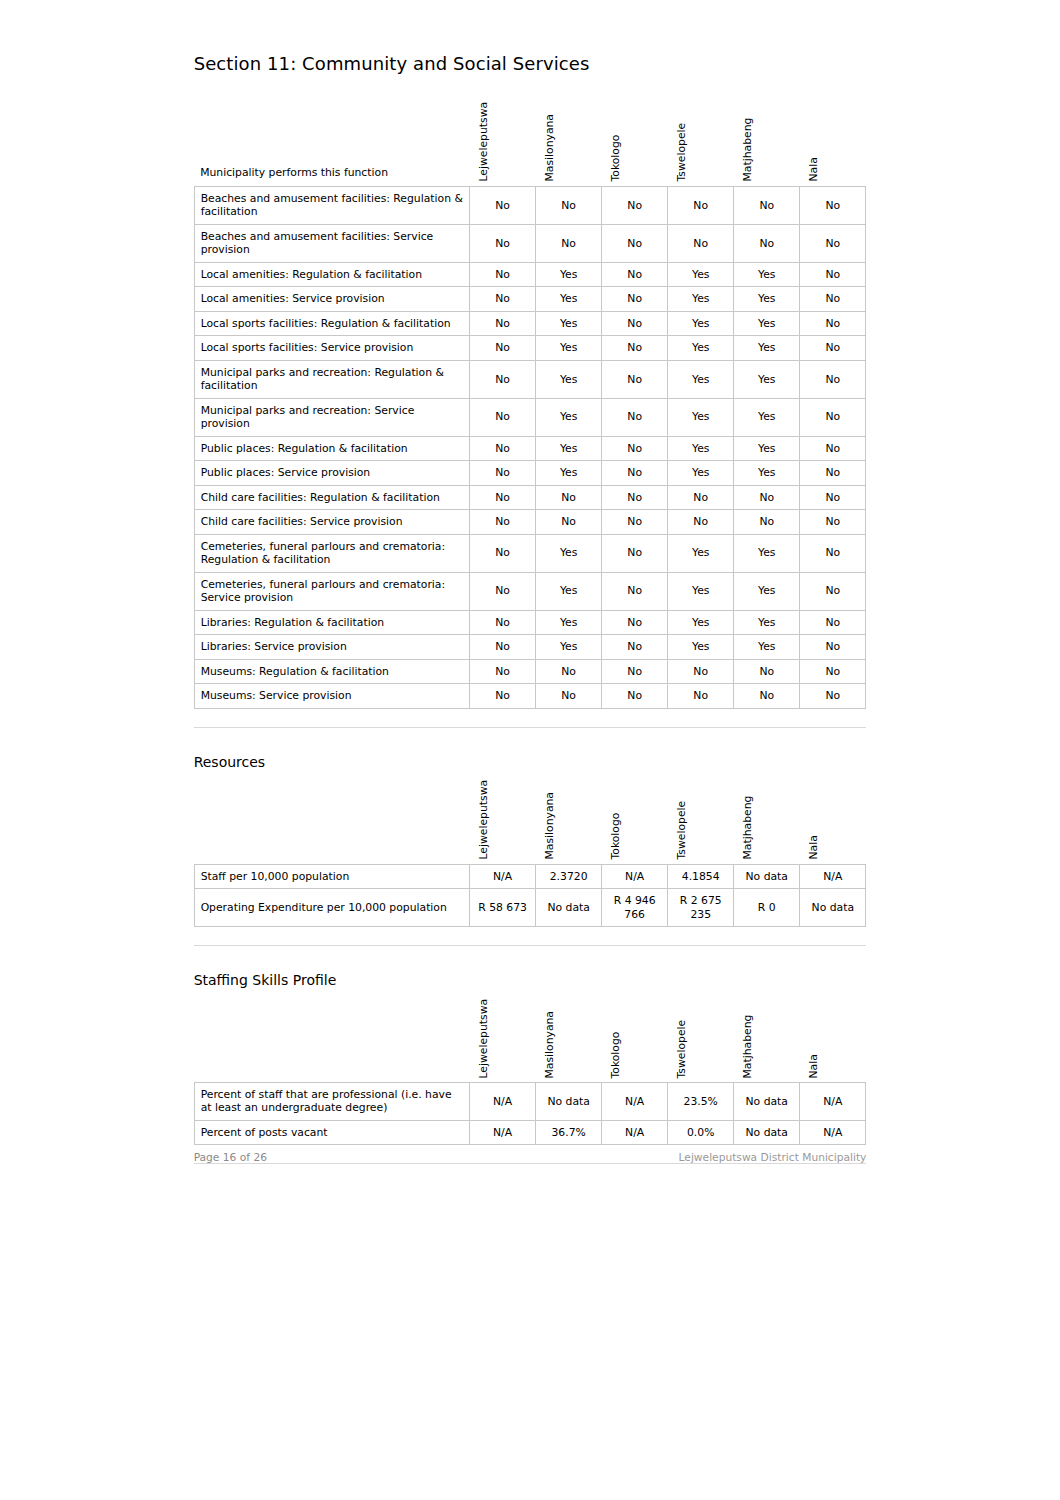Section 11: Community and Social Services
| Municipality performs this function | Lejweleputswa | Masilonyana | Tokologo | Tswelopele | Matjhabeng | Nala |
| --- | --- | --- | --- | --- | --- | --- |
| Beaches and amusement facilities: Regulation & facilitation | No | No | No | No | No | No |
| Beaches and amusement facilities: Service provision | No | No | No | No | No | No |
| Local amenities: Regulation & facilitation | No | Yes | No | Yes | Yes | No |
| Local amenities: Service provision | No | Yes | No | Yes | Yes | No |
| Local sports facilities: Regulation & facilitation | No | Yes | No | Yes | Yes | No |
| Local sports facilities: Service provision | No | Yes | No | Yes | Yes | No |
| Municipal parks and recreation: Regulation & facilitation | No | Yes | No | Yes | Yes | No |
| Municipal parks and recreation: Service provision | No | Yes | No | Yes | Yes | No |
| Public places: Regulation & facilitation | No | Yes | No | Yes | Yes | No |
| Public places: Service provision | No | Yes | No | Yes | Yes | No |
| Child care facilities: Regulation & facilitation | No | No | No | No | No | No |
| Child care facilities: Service provision | No | No | No | No | No | No |
| Cemeteries, funeral parlours and crematoria: Regulation & facilitation | No | Yes | No | Yes | Yes | No |
| Cemeteries, funeral parlours and crematoria: Service provision | No | Yes | No | Yes | Yes | No |
| Libraries: Regulation & facilitation | No | Yes | No | Yes | Yes | No |
| Libraries: Service provision | No | Yes | No | Yes | Yes | No |
| Museums: Regulation & facilitation | No | No | No | No | No | No |
| Museums: Service provision | No | No | No | No | No | No |
Resources
| | Lejweleputswa | Masilonyana | Tokologo | Tswelopele | Matjhabeng | Nala |
| --- | --- | --- | --- | --- | --- | --- |
| Staff per 10,000 population | N/A | 2.3720 | N/A | 4.1854 | No data | N/A |
| Operating Expenditure per 10,000 population | R 58 673 | No data | R 4 946 766 | R 2 675 235 | R 0 | No data |
Staffing Skills Profile
| | Lejweleputswa | Masilonyana | Tokologo | Tswelopele | Matjhabeng | Nala |
| --- | --- | --- | --- | --- | --- | --- |
| Percent of staff that are professional (i.e. have at least an undergraduate degree) | N/A | No data | N/A | 23.5% | No data | N/A |
| Percent of posts vacant | N/A | 36.7% | N/A | 0.0% | No data | N/A |
Page 16 of 26 Lejweleputswa District Municipality